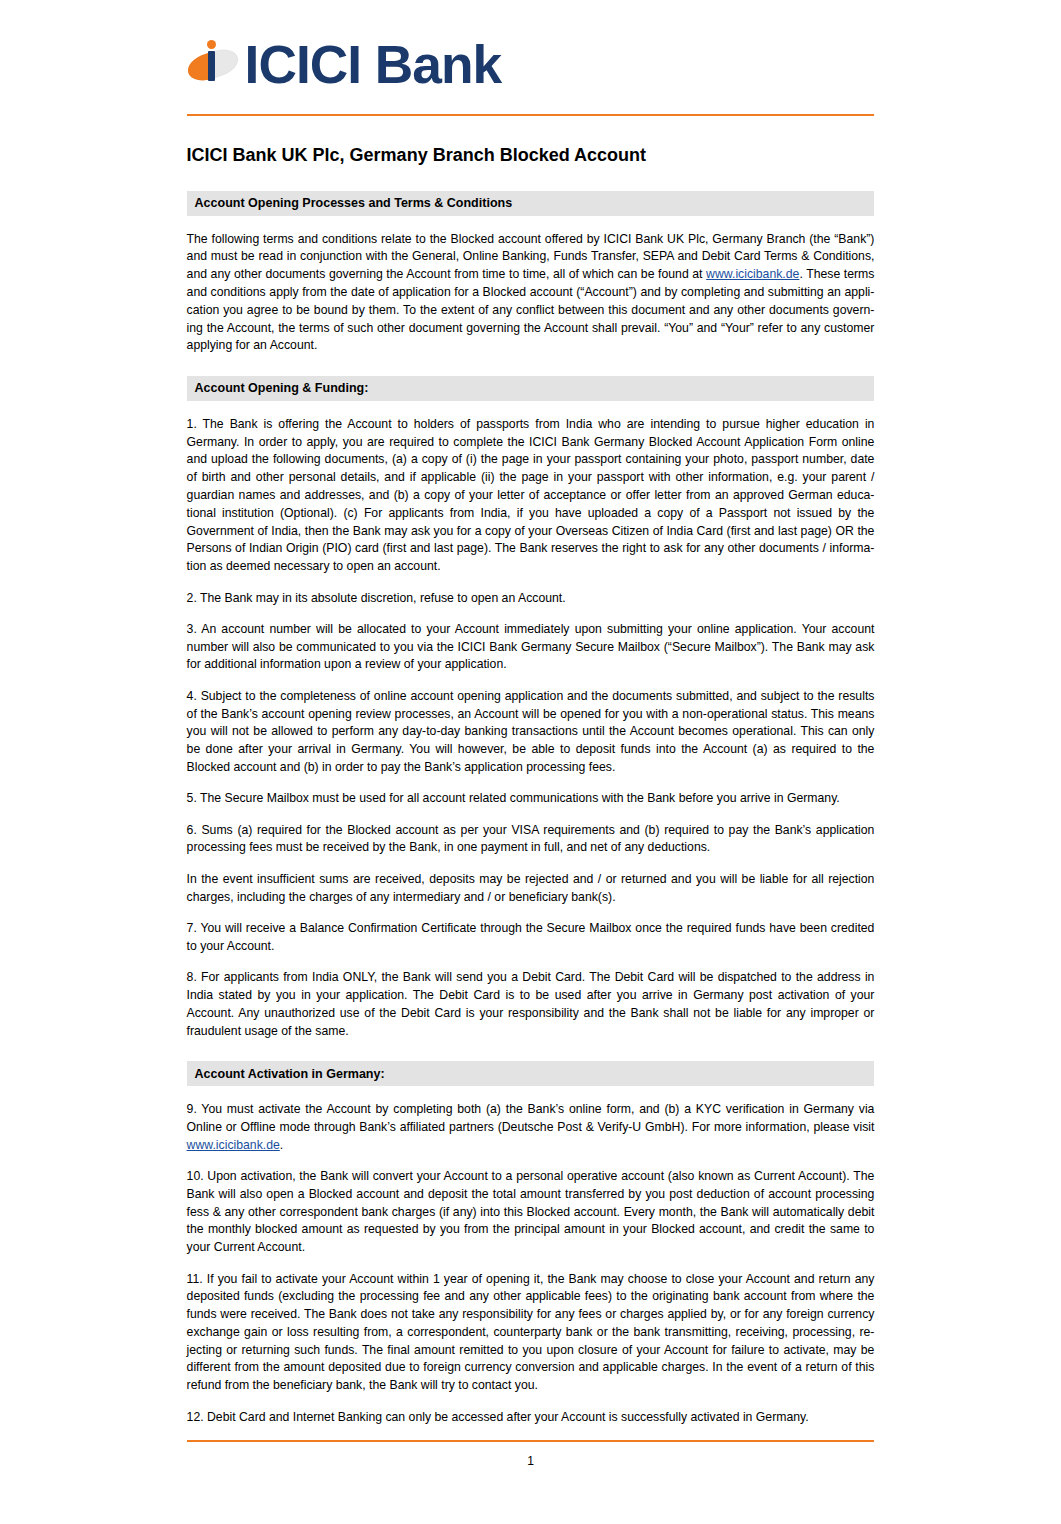ICICI Bank
ICICI Bank UK Plc, Germany Branch Blocked Account
Account Opening Processes and Terms & Conditions
The following terms and conditions relate to the Blocked account offered by ICICI Bank UK Plc, Germany Branch (the “Bank”) and must be read in conjunction with the General, Online Banking, Funds Transfer, SEPA and Debit Card Terms & Conditions, and any other documents governing the Account from time to time, all of which can be found at www.icicibank.de. These terms and conditions apply from the date of application for a Blocked account (“Account”) and by completing and submitting an application you agree to be bound by them. To the extent of any conflict between this document and any other documents governing the Account, the terms of such other document governing the Account shall prevail. “You” and “Your” refer to any customer applying for an Account.
Account Opening & Funding:
1. The Bank is offering the Account to holders of passports from India who are intending to pursue higher education in Germany. In order to apply, you are required to complete the ICICI Bank Germany Blocked Account Application Form online and upload the following documents, (a) a copy of (i) the page in your passport containing your photo, passport number, date of birth and other personal details, and if applicable (ii) the page in your passport with other information, e.g. your parent / guardian names and addresses, and (b) a copy of your letter of acceptance or offer letter from an approved German educational institution (Optional). (c) For applicants from India, if you have uploaded a copy of a Passport not issued by the Government of India, then the Bank may ask you for a copy of your Overseas Citizen of India Card (first and last page) OR the Persons of Indian Origin (PIO) card (first and last page). The Bank reserves the right to ask for any other documents / information as deemed necessary to open an account.
2. The Bank may in its absolute discretion, refuse to open an Account.
3. An account number will be allocated to your Account immediately upon submitting your online application. Your account number will also be communicated to you via the ICICI Bank Germany Secure Mailbox (“Secure Mailbox”). The Bank may ask for additional information upon a review of your application.
4. Subject to the completeness of online account opening application and the documents submitted, and subject to the results of the Bank’s account opening review processes, an Account will be opened for you with a non-operational status. This means you will not be allowed to perform any day-to-day banking transactions until the Account becomes operational. This can only be done after your arrival in Germany. You will however, be able to deposit funds into the Account (a) as required to the Blocked account and (b) in order to pay the Bank’s application processing fees.
5. The Secure Mailbox must be used for all account related communications with the Bank before you arrive in Germany.
6. Sums (a) required for the Blocked account as per your VISA requirements and (b) required to pay the Bank’s application processing fees must be received by the Bank, in one payment in full, and net of any deductions.
In the event insufficient sums are received, deposits may be rejected and / or returned and you will be liable for all rejection charges, including the charges of any intermediary and / or beneficiary bank(s).
7. You will receive a Balance Confirmation Certificate through the Secure Mailbox once the required funds have been credited to your Account.
8. For applicants from India ONLY, the Bank will send you a Debit Card. The Debit Card will be dispatched to the address in India stated by you in your application. The Debit Card is to be used after you arrive in Germany post activation of your Account. Any unauthorized use of the Debit Card is your responsibility and the Bank shall not be liable for any improper or fraudulent usage of the same.
Account Activation in Germany:
9. You must activate the Account by completing both (a) the Bank’s online form, and (b) a KYC verification in Germany via Online or Offline mode through Bank’s affiliated partners (Deutsche Post & Verify-U GmbH). For more information, please visit www.icicibank.de.
10. Upon activation, the Bank will convert your Account to a personal operative account (also known as Current Account). The Bank will also open a Blocked account and deposit the total amount transferred by you post deduction of account processing fess & any other correspondent bank charges (if any) into this Blocked account. Every month, the Bank will automatically debit the monthly blocked amount as requested by you from the principal amount in your Blocked account, and credit the same to your Current Account.
11. If you fail to activate your Account within 1 year of opening it, the Bank may choose to close your Account and return any deposited funds (excluding the processing fee and any other applicable fees) to the originating bank account from where the funds were received. The Bank does not take any responsibility for any fees or charges applied by, or for any foreign currency exchange gain or loss resulting from, a correspondent, counterparty bank or the bank transmitting, receiving, processing, rejecting or returning such funds. The final amount remitted to you upon closure of your Account for failure to activate, may be different from the amount deposited due to foreign currency conversion and applicable charges. In the event of a return of this refund from the beneficiary bank, the Bank will try to contact you.
12. Debit Card and Internet Banking can only be accessed after your Account is successfully activated in Germany.
1